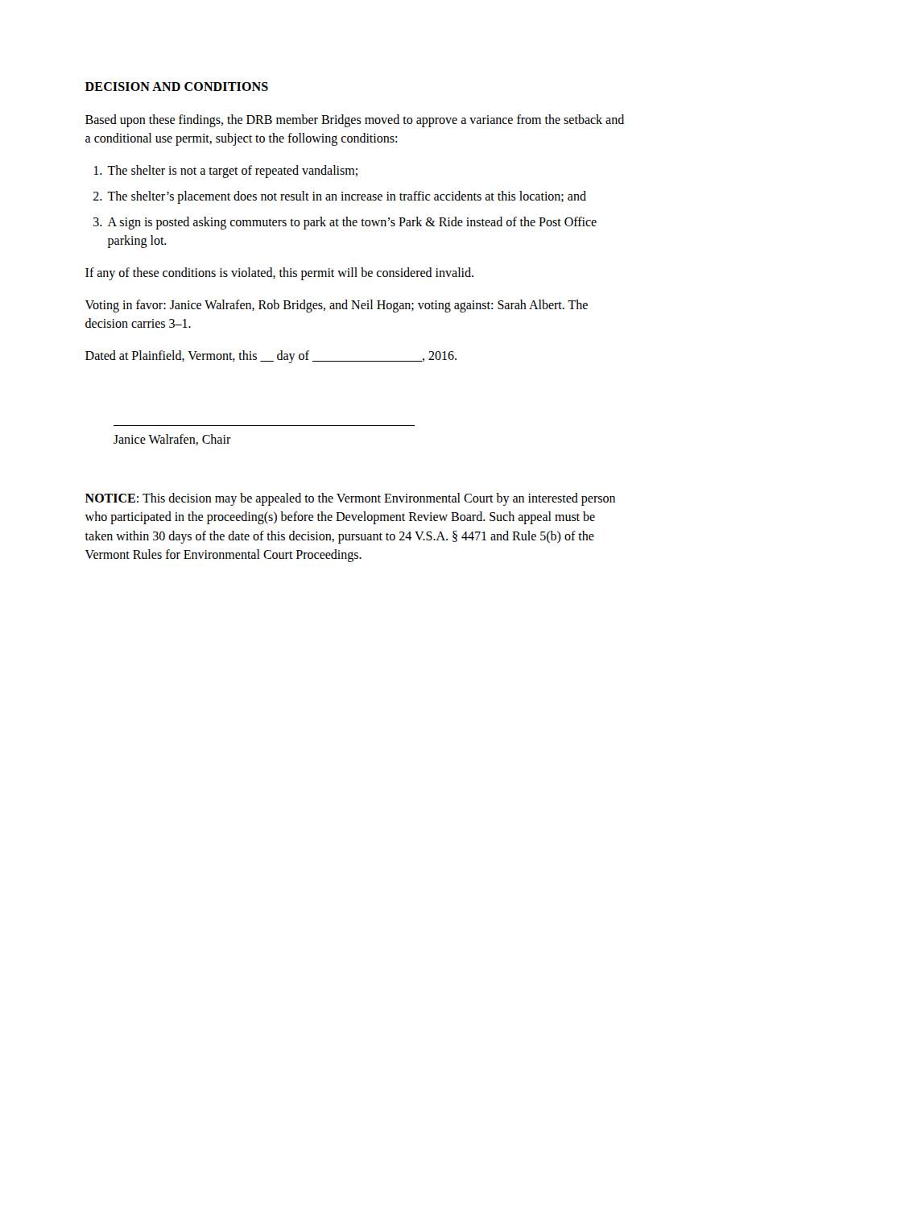DECISION AND CONDITIONS
Based upon these findings, the DRB member Bridges moved to approve a variance from the setback and a conditional use permit, subject to the following conditions:
The shelter is not a target of repeated vandalism;
The shelter’s placement does not result in an increase in traffic accidents at this location; and
A sign is posted asking commuters to park at the town’s Park & Ride instead of the Post Office parking lot.
If any of these conditions is violated, this permit will be considered invalid.
Voting in favor: Janice Walrafen, Rob Bridges, and Neil Hogan; voting against: Sarah Albert. The decision carries 3–1.
Dated at Plainfield, Vermont, this __ day of _________________, 2016.
Janice Walrafen, Chair
NOTICE: This decision may be appealed to the Vermont Environmental Court by an interested person who participated in the proceeding(s) before the Development Review Board. Such appeal must be taken within 30 days of the date of this decision, pursuant to 24 V.S.A. § 4471 and Rule 5(b) of the Vermont Rules for Environmental Court Proceedings.